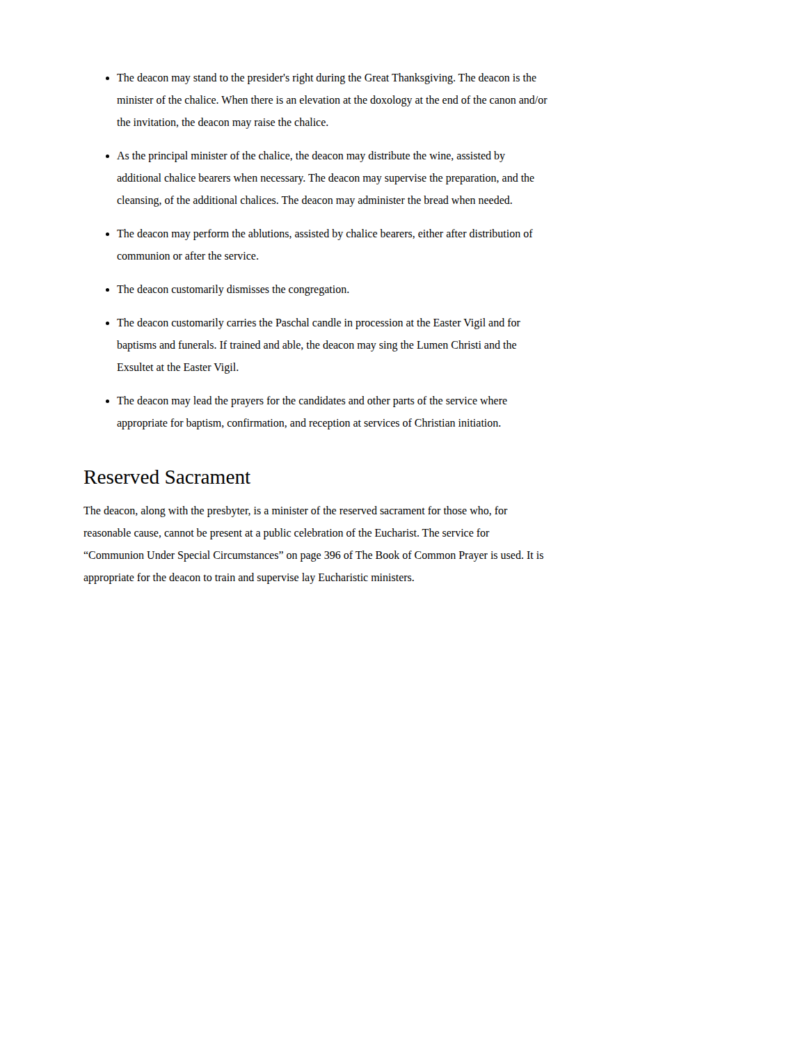The deacon may stand to the presider's right during the Great Thanksgiving. The deacon is the minister of the chalice. When there is an elevation at the doxology at the end of the canon and/or the invitation, the deacon may raise the chalice.
As the principal minister of the chalice, the deacon may distribute the wine, assisted by additional chalice bearers when necessary. The deacon may supervise the preparation, and the cleansing, of the additional chalices. The deacon may administer the bread when needed.
The deacon may perform the ablutions, assisted by chalice bearers, either after distribution of communion or after the service.
The deacon customarily dismisses the congregation.
The deacon customarily carries the Paschal candle in procession at the Easter Vigil and for baptisms and funerals. If trained and able, the deacon may sing the Lumen Christi and the Exsultet at the Easter Vigil.
The deacon may lead the prayers for the candidates and other parts of the service where appropriate for baptism, confirmation, and reception at services of Christian initiation.
Reserved Sacrament
The deacon, along with the presbyter, is a minister of the reserved sacrament for those who, for reasonable cause, cannot be present at a public celebration of the Eucharist. The service for “Communion Under Special Circumstances” on page 396 of The Book of Common Prayer is used. It is appropriate for the deacon to train and supervise lay Eucharistic ministers.